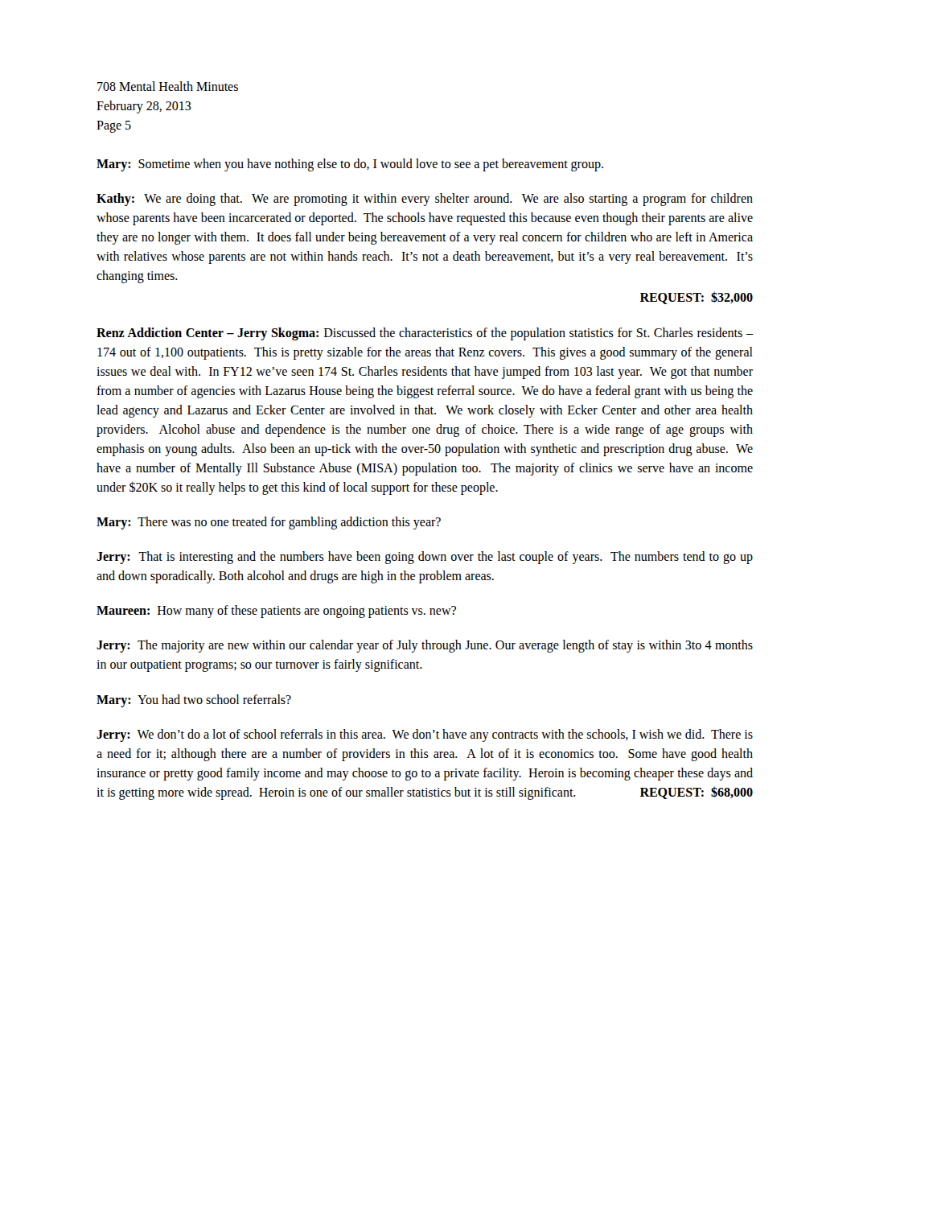708 Mental Health Minutes
February 28, 2013
Page 5
Mary: Sometime when you have nothing else to do, I would love to see a pet bereavement group.
Kathy: We are doing that. We are promoting it within every shelter around. We are also starting a program for children whose parents have been incarcerated or deported. The schools have requested this because even though their parents are alive they are no longer with them. It does fall under being bereavement of a very real concern for children who are left in America with relatives whose parents are not within hands reach. It’s not a death bereavement, but it’s a very real bereavement. It’s changing times. REQUEST: $32,000
Renz Addiction Center – Jerry Skogma: Discussed the characteristics of the population statistics for St. Charles residents – 174 out of 1,100 outpatients. This is pretty sizable for the areas that Renz covers. This gives a good summary of the general issues we deal with. In FY12 we’ve seen 174 St. Charles residents that have jumped from 103 last year. We got that number from a number of agencies with Lazarus House being the biggest referral source. We do have a federal grant with us being the lead agency and Lazarus and Ecker Center are involved in that. We work closely with Ecker Center and other area health providers. Alcohol abuse and dependence is the number one drug of choice. There is a wide range of age groups with emphasis on young adults. Also been an up-tick with the over-50 population with synthetic and prescription drug abuse. We have a number of Mentally Ill Substance Abuse (MISA) population too. The majority of clinics we serve have an income under $20K so it really helps to get this kind of local support for these people.
Mary: There was no one treated for gambling addiction this year?
Jerry: That is interesting and the numbers have been going down over the last couple of years. The numbers tend to go up and down sporadically. Both alcohol and drugs are high in the problem areas.
Maureen: How many of these patients are ongoing patients vs. new?
Jerry: The majority are new within our calendar year of July through June. Our average length of stay is within 3to 4 months in our outpatient programs; so our turnover is fairly significant.
Mary: You had two school referrals?
Jerry: We don’t do a lot of school referrals in this area. We don’t have any contracts with the schools, I wish we did. There is a need for it; although there are a number of providers in this area. A lot of it is economics too. Some have good health insurance or pretty good family income and may choose to go to a private facility. Heroin is becoming cheaper these days and it is getting more wide spread. Heroin is one of our smaller statistics but it is still significant.REQUEST: $68,000